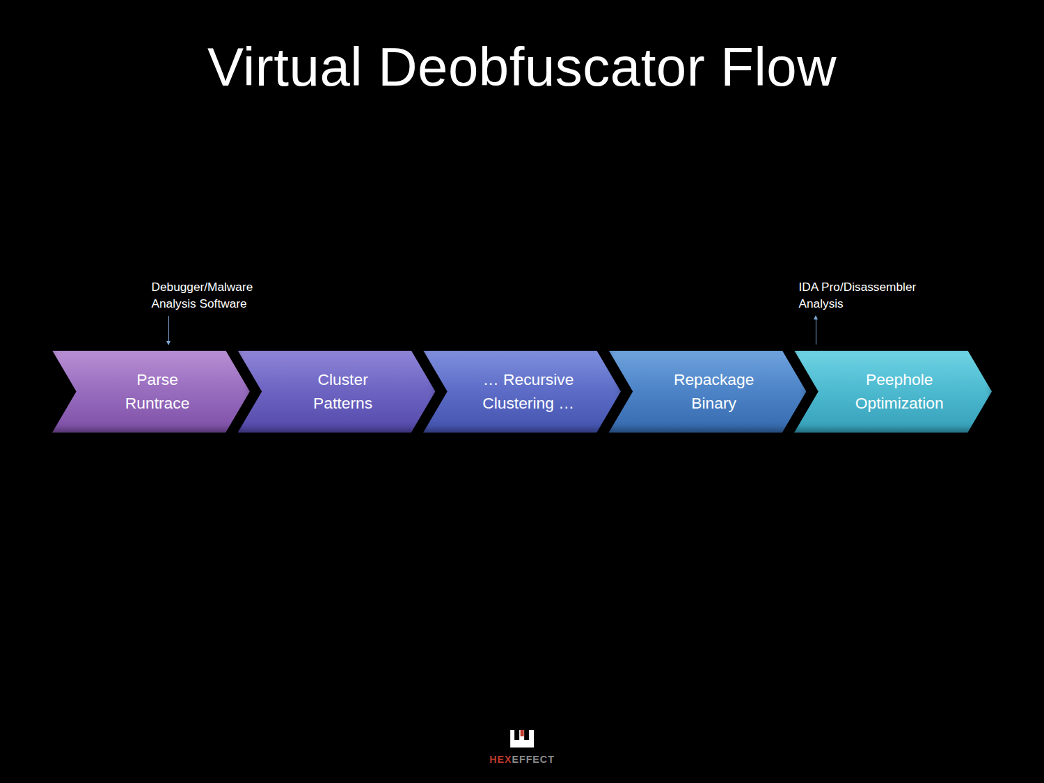Virtual Deobfuscator Flow
Debugger/Malware
Analysis Software
IDA Pro/Disassembler
Analysis
Parse
Runtrace
Cluster
Patterns
… Recursive
Clustering …
Repackage
Binary
Peephole
Optimization
HEX EFFECT